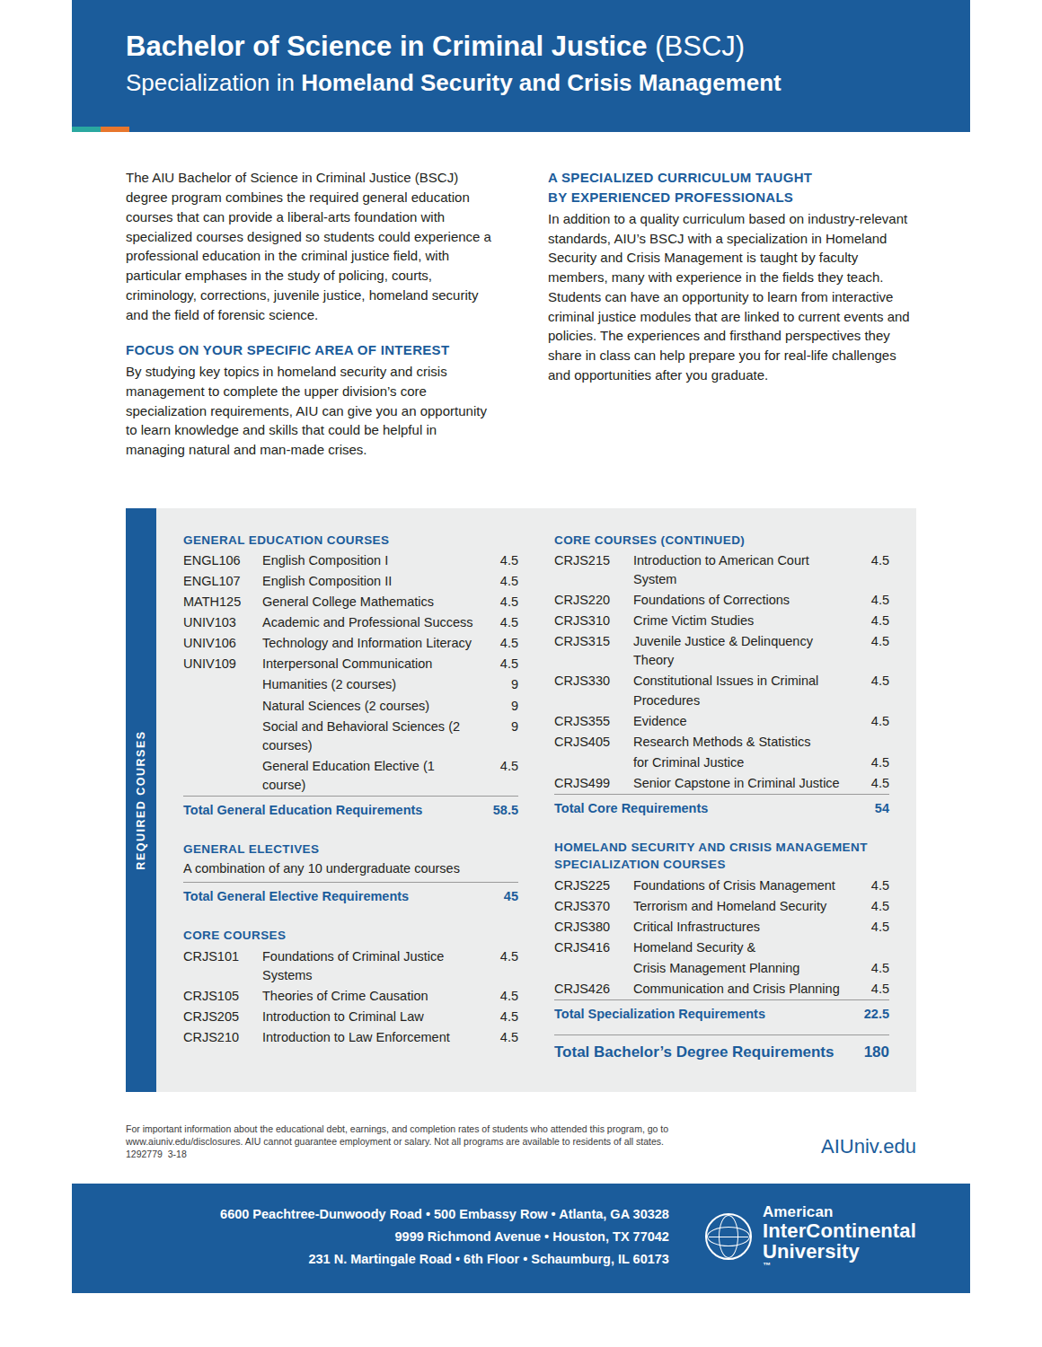Bachelor of Science in Criminal Justice (BSCJ)
Specialization in Homeland Security and Crisis Management
The AIU Bachelor of Science in Criminal Justice (BSCJ) degree program combines the required general education courses that can provide a liberal-arts foundation with specialized courses designed so students could experience a professional education in the criminal justice field, with particular emphases in the study of policing, courts, criminology, corrections, juvenile justice, homeland security and the field of forensic science.
Focus on your specific area of interest
By studying key topics in homeland security and crisis management to complete the upper division’s core specialization requirements, AIU can give you an opportunity to learn knowledge and skills that could be helpful in managing natural and man-made crises.
A specialized curriculum taught
by experienced professionals
In addition to a quality curriculum based on industry-relevant standards, AIU’s BSCJ with a specialization in Homeland Security and Crisis Management is taught by faculty members, many with experience in the fields they teach. Students can have an opportunity to learn from interactive criminal justice modules that are linked to current events and policies. The experiences and firsthand perspectives they share in class can help prepare you for real-life challenges and opportunities after you graduate.
REQUIRED COURSES
General Education Courses
| ENGL106 | English Composition I | 4.5 |
| ENGL107 | English Composition II | 4.5 |
| MATH125 | General College Mathematics | 4.5 |
| UNIV103 | Academic and Professional Success | 4.5 |
| UNIV106 | Technology and Information Literacy | 4.5 |
| UNIV109 | Interpersonal Communication | 4.5 |
| | Humanities (2 courses) | 9 |
| | Natural Sciences (2 courses) | 9 |
| | Social and Behavioral Sciences (2 courses) | 9 |
| | General Education Elective (1 course) | 4.5 |
| Total General Education Requirements | 58.5 |
General Electives
A combination of any 10 undergraduate courses
| Total General Elective Requirements | 45 |
Core Courses
| CRJS101 | Foundations of Criminal Justice Systems | 4.5 |
| CRJS105 | Theories of Crime Causation | 4.5 |
| CRJS205 | Introduction to Criminal Law | 4.5 |
| CRJS210 | Introduction to Law Enforcement | 4.5 |
Core Courses (continued)
| CRJS215 | Introduction to American Court System | 4.5 |
| CRJS220 | Foundations of Corrections | 4.5 |
| CRJS310 | Crime Victim Studies | 4.5 |
| CRJS315 | Juvenile Justice & Delinquency Theory | 4.5 |
| CRJS330 | Constitutional Issues in Criminal Procedures | 4.5 |
| CRJS355 | Evidence | 4.5 |
| CRJS405 | Research Methods & Statistics | |
| | for Criminal Justice | 4.5 |
| CRJS499 | Senior Capstone in Criminal Justice | 4.5 |
| Total Core Requirements | 54 |
Homeland Security and Crisis Management
Specialization Courses
| CRJS225 | Foundations of Crisis Management | 4.5 |
| CRJS370 | Terrorism and Homeland Security | 4.5 |
| CRJS380 | Critical Infrastructures | 4.5 |
| CRJS416 | Homeland Security & | |
| | Crisis Management Planning | 4.5 |
| CRJS426 | Communication and Crisis Planning | 4.5 |
| Total Specialization Requirements | 22.5 |
| Total Bachelor’s Degree Requirements | 180 |
For important information about the educational debt, earnings, and completion rates of students who attended this program, go to www.aiuniv.edu/disclosures. AIU cannot guarantee employment or salary. Not all programs are available to residents of all states.
1292779 3-18
AIUniv.edu
6600 Peachtree-Dunwoody Road • 500 Embassy Row • Atlanta, GA 30328
9999 Richmond Avenue • Houston, TX 77042
231 N. Martingale Road • 6th Floor • Schaumburg, IL 60173
American InterContinental University™